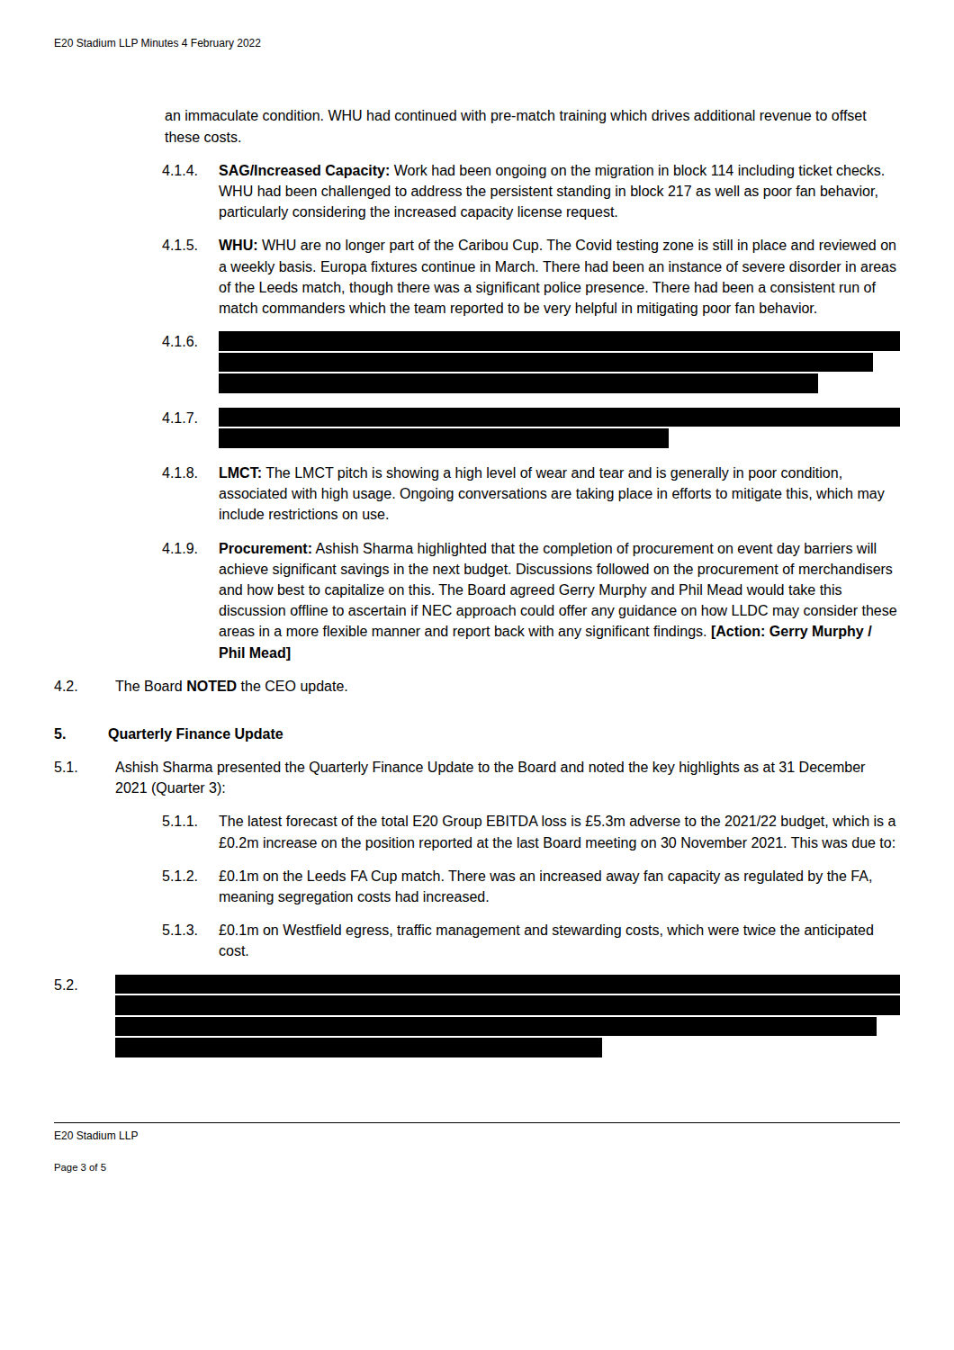E20 Stadium LLP Minutes 4 February 2022
an immaculate condition. WHU had continued with pre-match training which drives additional revenue to offset these costs.
4.1.4.
SAG/Increased Capacity: Work had been ongoing on the migration in block 114 including ticket checks. WHU had been challenged to address the persistent standing in block 217 as well as poor fan behavior, particularly considering the increased capacity license request.
4.1.5.
WHU: WHU are no longer part of the Caribou Cup. The Covid testing zone is still in place and reviewed on a weekly basis. Europa fixtures continue in March. There had been an instance of severe disorder in areas of the Leeds match, though there was a significant police presence. There had been a consistent run of match commanders which the team reported to be very helpful in mitigating poor fan behavior.
4.1.6.
4.1.7.
4.1.8.
LMCT: The LMCT pitch is showing a high level of wear and tear and is generally in poor condition, associated with high usage. Ongoing conversations are taking place in efforts to mitigate this, which may include restrictions on use.
4.1.9.
Procurement: Ashish Sharma highlighted that the completion of procurement on event day barriers will achieve significant savings in the next budget. Discussions followed on the procurement of merchandisers and how best to capitalize on this. The Board agreed Gerry Murphy and Phil Mead would take this discussion offline to ascertain if NEC approach could offer any guidance on how LLDC may consider these areas in a more flexible manner and report back with any significant findings. [Action: Gerry Murphy / Phil Mead]
4.2.
The Board NOTED the CEO update.
5. Quarterly Finance Update
5.1.
Ashish Sharma presented the Quarterly Finance Update to the Board and noted the key highlights as at 31 December 2021 (Quarter 3):
5.1.1.
The latest forecast of the total E20 Group EBITDA loss is £5.3m adverse to the 2021/22 budget, which is a £0.2m increase on the position reported at the last Board meeting on 30 November 2021. This was due to:
5.1.2.
£0.1m on the Leeds FA Cup match. There was an increased away fan capacity as regulated by the FA, meaning segregation costs had increased.
5.1.3.
£0.1m on Westfield egress, traffic management and stewarding costs, which were twice the anticipated cost.
5.2.
E20 Stadium LLP
Page 3 of 5